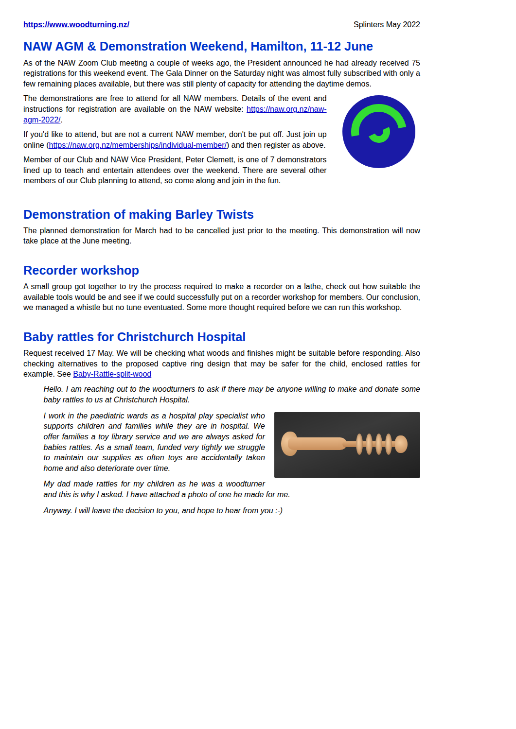https://www.woodturning.nz/ Splinters May 2022
NAW AGM & Demonstration Weekend, Hamilton, 11-12 June
As of the NAW Zoom Club meeting a couple of weeks ago, the President announced he had already received 75 registrations for this weekend event. The Gala Dinner on the Saturday night was almost fully subscribed with only a few remaining places available, but there was still plenty of capacity for attending the daytime demos.
The demonstrations are free to attend for all NAW members. Details of the event and instructions for registration are available on the NAW website: https://naw.org.nz/naw-agm-2022/.
If you'd like to attend, but are not a current NAW member, don't be put off. Just join up online (https://naw.org.nz/memberships/individual-member/) and then register as above.
Member of our Club and NAW Vice President, Peter Clemett, is one of 7 demonstrators lined up to teach and entertain attendees over the weekend. There are several other members of our Club planning to attend, so come along and join in the fun.
Demonstration of making Barley Twists
The planned demonstration for March had to be cancelled just prior to the meeting. This demonstration will now take place at the June meeting.
Recorder workshop
A small group got together to try the process required to make a recorder on a lathe, check out how suitable the available tools would be and see if we could successfully put on a recorder workshop for members. Our conclusion, we managed a whistle but no tune eventuated. Some more thought required before we can run this workshop.
Baby rattles for Christchurch Hospital
Request received 17 May. We will be checking what woods and finishes might be suitable before responding. Also checking alternatives to the proposed captive ring design that may be safer for the child, enclosed rattles for example. See Baby-Rattle-split-wood
Hello. I am reaching out to the woodturners to ask if there may be anyone willing to make and donate some baby rattles to us at Christchurch Hospital.
I work in the paediatric wards as a hospital play specialist who supports children and families while they are in hospital. We offer families a toy library service and we are always asked for babies rattles. As a small team, funded very tightly we struggle to maintain our supplies as often toys are accidentally taken home and also deteriorate over time.
My dad made rattles for my children as he was a woodturner and this is why I asked. I have attached a photo of one he made for me.
Anyway. I will leave the decision to you, and hope to hear from you :-)